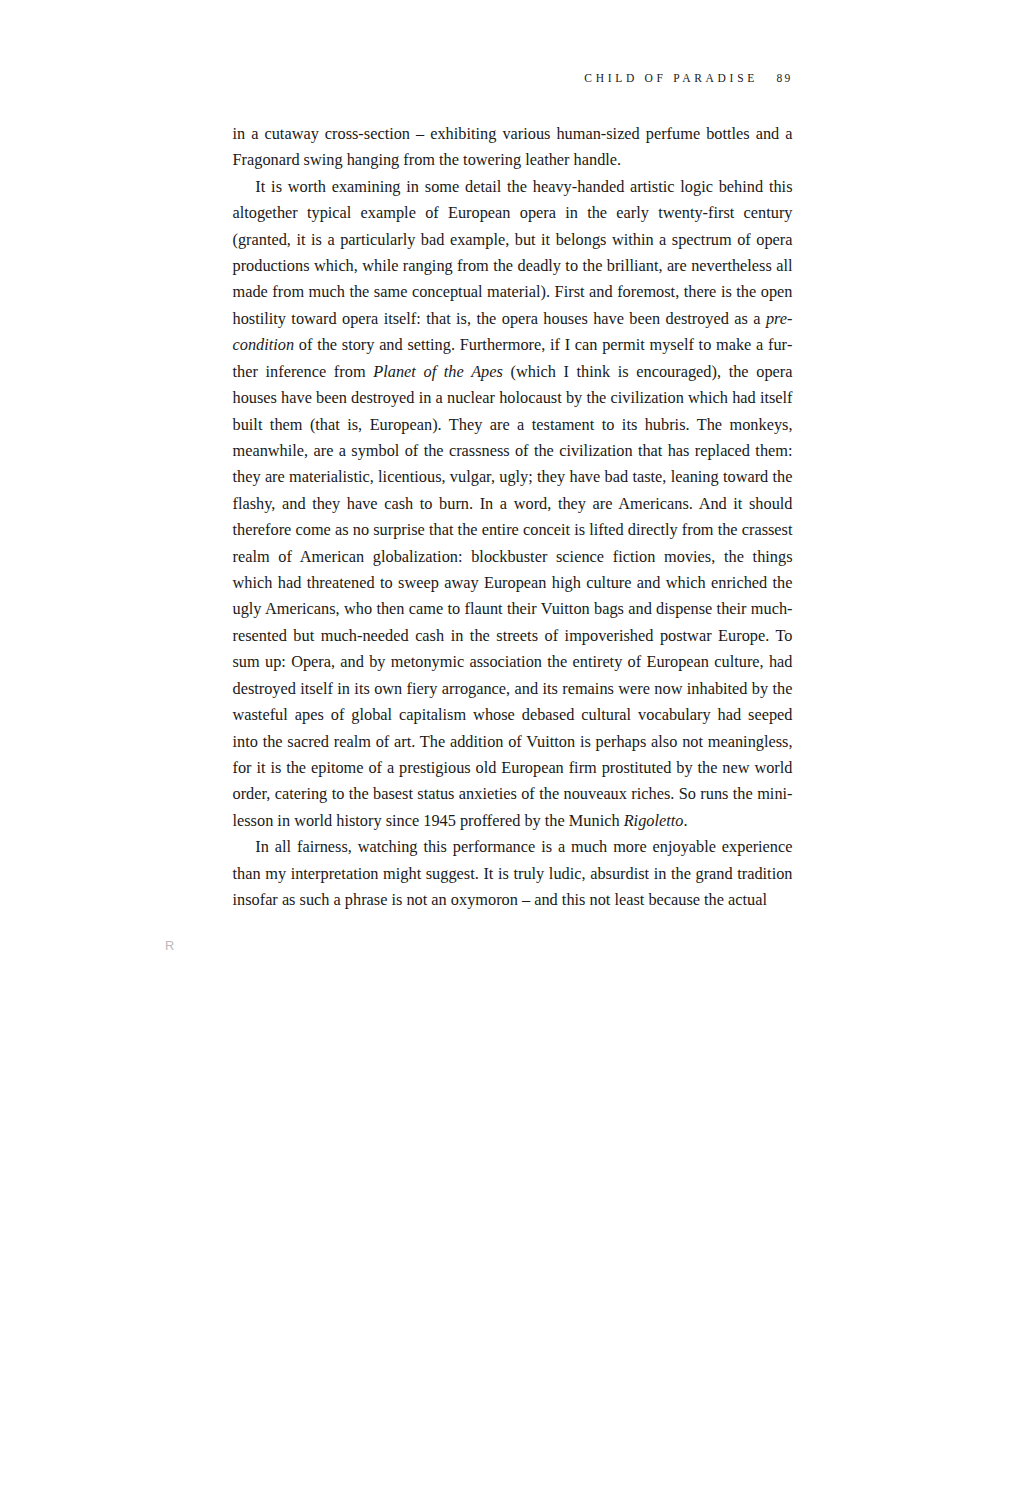Child of Paradise89
in a cutaway cross-section – exhibiting various human-sized perfume bottles and a Fragonard swing hanging from the towering leather handle.
It is worth examining in some detail the heavy-handed artistic logic behind this altogether typical example of European opera in the early twenty-first century (granted, it is a particularly bad example, but it belongs within a spectrum of opera productions which, while ranging from the deadly to the brilliant, are nevertheless all made from much the same conceptual material). First and foremost, there is the open hostility toward opera itself: that is, the opera houses have been destroyed as a precondition of the story and setting. Furthermore, if I can permit myself to make a further inference from Planet of the Apes (which I think is encouraged), the opera houses have been destroyed in a nuclear holocaust by the civilization which had itself built them (that is, European). They are a testament to its hubris. The monkeys, meanwhile, are a symbol of the crassness of the civilization that has replaced them: they are materialistic, licentious, vulgar, ugly; they have bad taste, leaning toward the flashy, and they have cash to burn. In a word, they are Americans. And it should therefore come as no surprise that the entire conceit is lifted directly from the crassest realm of American globalization: blockbuster science fiction movies, the things which had threatened to sweep away European high culture and which enriched the ugly Americans, who then came to flaunt their Vuitton bags and dispense their much-resented but much-needed cash in the streets of impoverished postwar Europe. To sum up: Opera, and by metonymic association the entirety of European culture, had destroyed itself in its own fiery arrogance, and its remains were now inhabited by the wasteful apes of global capitalism whose debased cultural vocabulary had seeped into the sacred realm of art. The addition of Vuitton is perhaps also not meaningless, for it is the epitome of a prestigious old European firm prostituted by the new world order, catering to the basest status anxieties of the nouveaux riches. So runs the mini-lesson in world history since 1945 proffered by the Munich Rigoletto.
In all fairness, watching this performance is a much more enjoyable experience than my interpretation might suggest. It is truly ludic, absurdist in the grand tradition insofar as such a phrase is not an oxymoron – and this not least because the actual
R